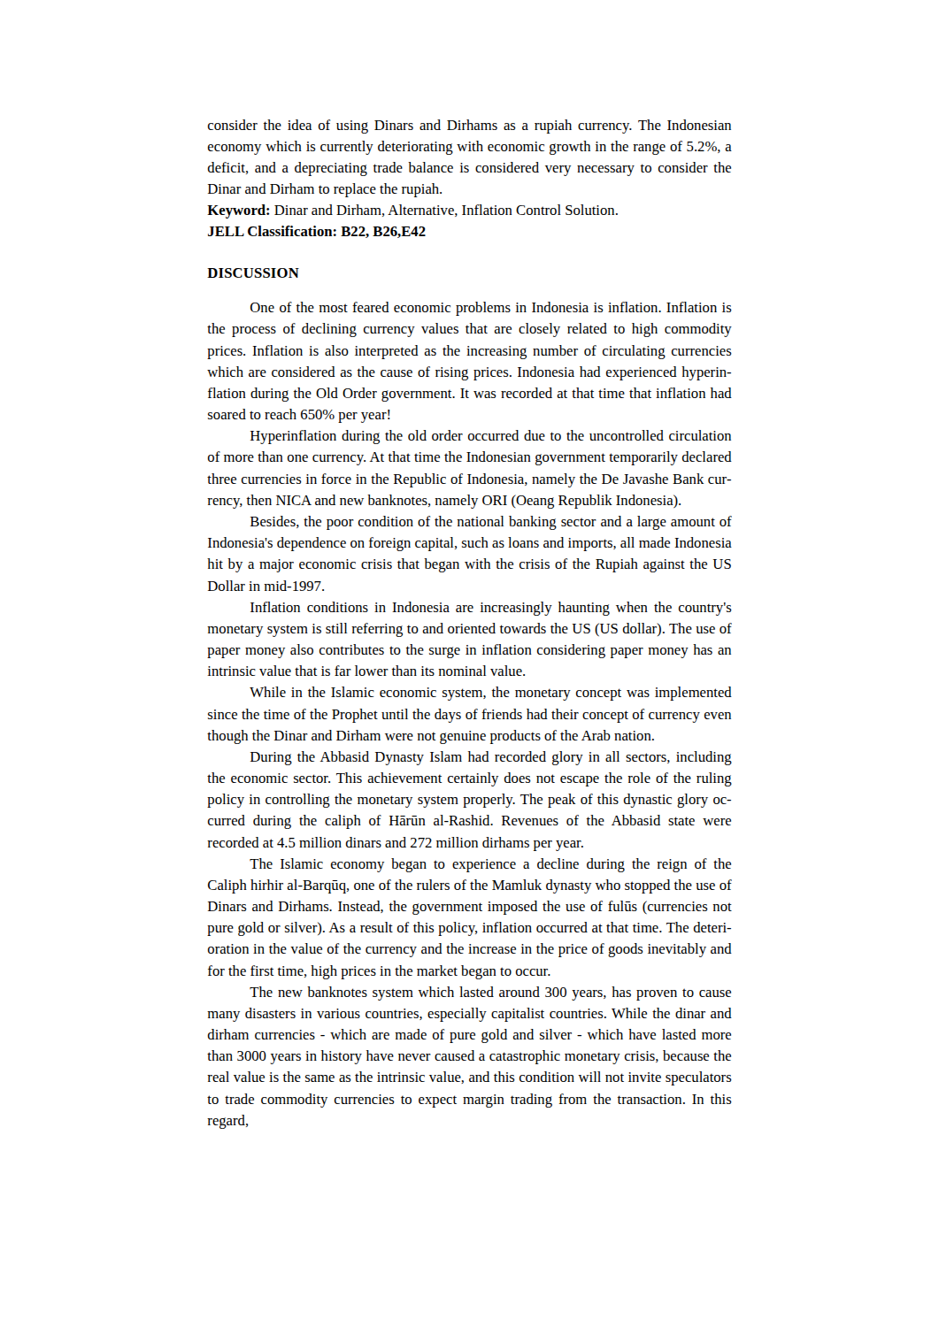consider the idea of using Dinars and Dirhams as a rupiah currency. The Indonesian economy which is currently deteriorating with economic growth in the range of 5.2%, a deficit, and a depreciating trade balance is considered very necessary to consider the Dinar and Dirham to replace the rupiah.
Keyword: Dinar and Dirham, Alternative, Inflation Control Solution.
JELL Classification: B22, B26,E42
DISCUSSION
One of the most feared economic problems in Indonesia is inflation. Inflation is the process of declining currency values that are closely related to high commodity prices. Inflation is also interpreted as the increasing number of circulating currencies which are considered as the cause of rising prices. Indonesia had experienced hyperinflation during the Old Order government. It was recorded at that time that inflation had soared to reach 650% per year!
Hyperinflation during the old order occurred due to the uncontrolled circulation of more than one currency. At that time the Indonesian government temporarily declared three currencies in force in the Republic of Indonesia, namely the De Javashe Bank currency, then NICA and new banknotes, namely ORI (Oeang Republik Indonesia).
Besides, the poor condition of the national banking sector and a large amount of Indonesia's dependence on foreign capital, such as loans and imports, all made Indonesia hit by a major economic crisis that began with the crisis of the Rupiah against the US Dollar in mid-1997.
Inflation conditions in Indonesia are increasingly haunting when the country's monetary system is still referring to and oriented towards the US (US dollar). The use of paper money also contributes to the surge in inflation considering paper money has an intrinsic value that is far lower than its nominal value.
While in the Islamic economic system, the monetary concept was implemented since the time of the Prophet until the days of friends had their concept of currency even though the Dinar and Dirham were not genuine products of the Arab nation.
During the Abbasid Dynasty Islam had recorded glory in all sectors, including the economic sector. This achievement certainly does not escape the role of the ruling policy in controlling the monetary system properly. The peak of this dynastic glory occurred during the caliph of Hārūn al-Rashid. Revenues of the Abbasid state were recorded at 4.5 million dinars and 272 million dirhams per year.
The Islamic economy began to experience a decline during the reign of the Caliph hirhir al-Barqūq, one of the rulers of the Mamluk dynasty who stopped the use of Dinars and Dirhams. Instead, the government imposed the use of fulūs (currencies not pure gold or silver). As a result of this policy, inflation occurred at that time. The deterioration in the value of the currency and the increase in the price of goods inevitably and for the first time, high prices in the market began to occur.
The new banknotes system which lasted around 300 years, has proven to cause many disasters in various countries, especially capitalist countries. While the dinar and dirham currencies - which are made of pure gold and silver - which have lasted more than 3000 years in history have never caused a catastrophic monetary crisis, because the real value is the same as the intrinsic value, and this condition will not invite speculators to trade commodity currencies to expect margin trading from the transaction. In this regard,